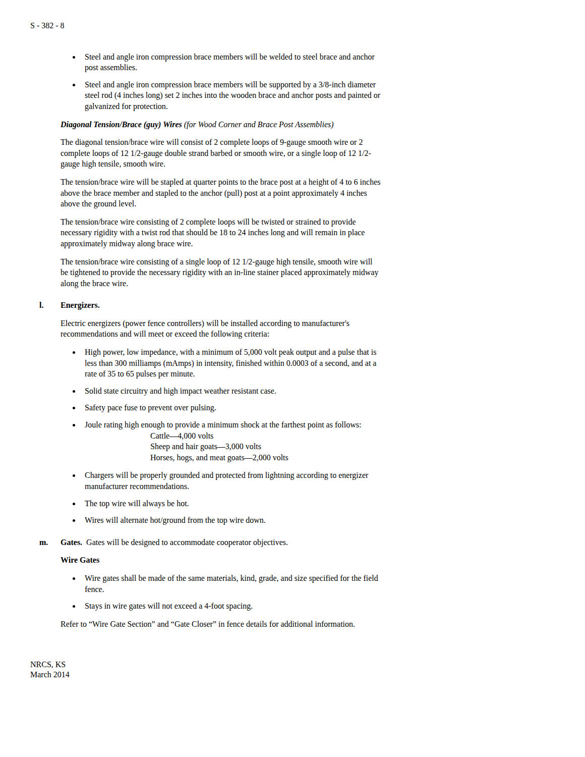S - 382 - 8
Steel and angle iron compression brace members will be welded to steel brace and anchor post assemblies.
Steel and angle iron compression brace members will be supported by a 3/8-inch diameter steel rod (4 inches long) set 2 inches into the wooden brace and anchor posts and painted or galvanized for protection.
Diagonal Tension/Brace (guy) Wires (for Wood Corner and Brace Post Assemblies)
The diagonal tension/brace wire will consist of 2 complete loops of 9-gauge smooth wire or 2 complete loops of 12 1/2-gauge double strand barbed or smooth wire, or a single loop of 12 1/2-gauge high tensile, smooth wire.
The tension/brace wire will be stapled at quarter points to the brace post at a height of 4 to 6 inches above the brace member and stapled to the anchor (pull) post at a point approximately 4 inches above the ground level.
The tension/brace wire consisting of 2 complete loops will be twisted or strained to provide necessary rigidity with a twist rod that should be 18 to 24 inches long and will remain in place approximately midway along brace wire.
The tension/brace wire consisting of a single loop of 12 1/2-gauge high tensile, smooth wire will be tightened to provide the necessary rigidity with an in-line stainer placed approximately midway along the brace wire.
l. Energizers.
Electric energizers (power fence controllers) will be installed according to manufacturer's recommendations and will meet or exceed the following criteria:
High power, low impedance, with a minimum of 5,000 volt peak output and a pulse that is less than 300 milliamps (mAmps) in intensity, finished within 0.0003 of a second, and at a rate of 35 to 65 pulses per minute.
Solid state circuitry and high impact weather resistant case.
Safety pace fuse to prevent over pulsing.
Joule rating high enough to provide a minimum shock at the farthest point as follows:
Cattle—4,000 volts
Sheep and hair goats—3,000 volts
Horses, hogs, and meat goats—2,000 volts
Chargers will be properly grounded and protected from lightning according to energizer manufacturer recommendations.
The top wire will always be hot.
Wires will alternate hot/ground from the top wire down.
m. Gates. Gates will be designed to accommodate cooperator objectives.
Wire Gates
Wire gates shall be made of the same materials, kind, grade, and size specified for the field fence.
Stays in wire gates will not exceed a 4-foot spacing.
Refer to “Wire Gate Section” and “Gate Closer” in fence details for additional information.
NRCS, KS
March 2014